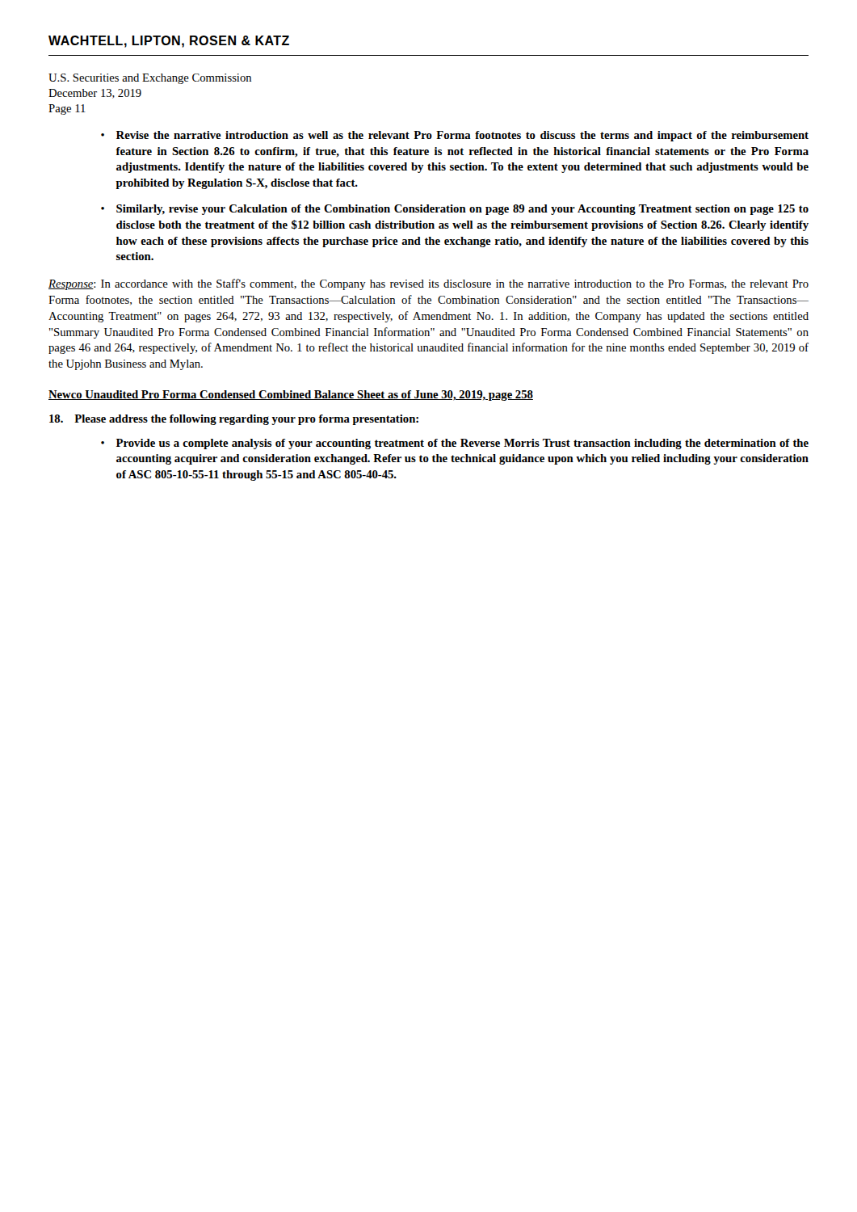WACHTELL, LIPTON, ROSEN & KATZ
U.S. Securities and Exchange Commission
December 13, 2019
Page 11
Revise the narrative introduction as well as the relevant Pro Forma footnotes to discuss the terms and impact of the reimbursement feature in Section 8.26 to confirm, if true, that this feature is not reflected in the historical financial statements or the Pro Forma adjustments. Identify the nature of the liabilities covered by this section. To the extent you determined that such adjustments would be prohibited by Regulation S-X, disclose that fact.
Similarly, revise your Calculation of the Combination Consideration on page 89 and your Accounting Treatment section on page 125 to disclose both the treatment of the $12 billion cash distribution as well as the reimbursement provisions of Section 8.26. Clearly identify how each of these provisions affects the purchase price and the exchange ratio, and identify the nature of the liabilities covered by this section.
Response: In accordance with the Staff's comment, the Company has revised its disclosure in the narrative introduction to the Pro Formas, the relevant Pro Forma footnotes, the section entitled "The Transactions—Calculation of the Combination Consideration" and the section entitled "The Transactions—Accounting Treatment" on pages 264, 272, 93 and 132, respectively, of Amendment No. 1. In addition, the Company has updated the sections entitled "Summary Unaudited Pro Forma Condensed Combined Financial Information" and "Unaudited Pro Forma Condensed Combined Financial Statements" on pages 46 and 264, respectively, of Amendment No. 1 to reflect the historical unaudited financial information for the nine months ended September 30, 2019 of the Upjohn Business and Mylan.
Newco Unaudited Pro Forma Condensed Combined Balance Sheet as of June 30, 2019, page 258
18. Please address the following regarding your pro forma presentation:
Provide us a complete analysis of your accounting treatment of the Reverse Morris Trust transaction including the determination of the accounting acquirer and consideration exchanged. Refer us to the technical guidance upon which you relied including your consideration of ASC 805-10-55-11 through 55-15 and ASC 805-40-45.